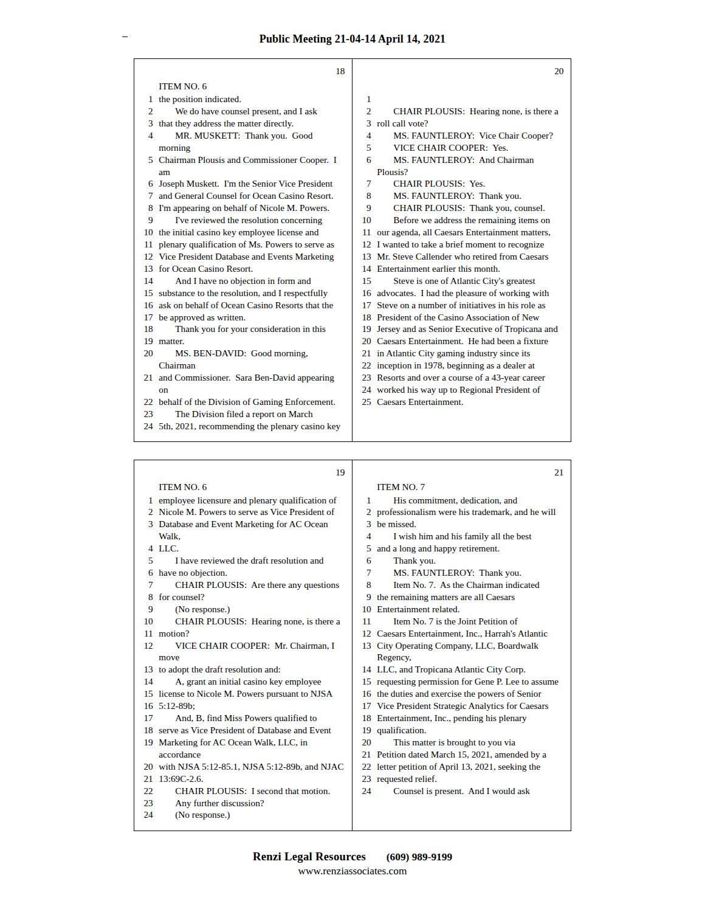Public Meeting 21-04-14 April 14, 2021
18
ITEM NO. 6
the position indicated.
We do have counsel present, and I ask
that they address the matter directly.
MR. MUSKETT: Thank you. Good morning
Chairman Plousis and Commissioner Cooper. I am
Joseph Muskett. I'm the Senior Vice President
and General Counsel for Ocean Casino Resort.
I'm appearing on behalf of Nicole M. Powers.
I've reviewed the resolution concerning
the initial casino key employee license and
plenary qualification of Ms. Powers to serve as
Vice President Database and Events Marketing
for Ocean Casino Resort.
And I have no objection in form and
substance to the resolution, and I respectfully
ask on behalf of Ocean Casino Resorts that the
be approved as written.
Thank you for your consideration in this
matter.
MS. BEN-DAVID: Good morning, Chairman
and Commissioner. Sara Ben-David appearing on
behalf of the Division of Gaming Enforcement.
The Division filed a report on March
5th, 2021, recommending the plenary casino key
20
CHAIR PLOUSIS: Hearing none, is there a
roll call vote?
MS. FAUNTLEROY: Vice Chair Cooper?
VICE CHAIR COOPER: Yes.
MS. FAUNTLEROY: And Chairman Plousis?
CHAIR PLOUSIS: Yes.
MS. FAUNTLEROY: Thank you.
CHAIR PLOUSIS: Thank you, counsel.
Before we address the remaining items on
our agenda, all Caesars Entertainment matters,
I wanted to take a brief moment to recognize
Mr. Steve Callender who retired from Caesars
Entertainment earlier this month.
Steve is one of Atlantic City's greatest
advocates. I had the pleasure of working with
Steve on a number of initiatives in his role as
President of the Casino Association of New
Jersey and as Senior Executive of Tropicana and
Caesars Entertainment. He had been a fixture
in Atlantic City gaming industry since its
inception in 1978, beginning as a dealer at
Resorts and over a course of a 43-year career
worked his way up to Regional President of
Caesars Entertainment.
19
ITEM NO. 6
employee licensure and plenary qualification of
Nicole M. Powers to serve as Vice President of
Database and Event Marketing for AC Ocean Walk,
LLC.
I have reviewed the draft resolution and
have no objection.
CHAIR PLOUSIS: Are there any questions
for counsel?
(No response.)
CHAIR PLOUSIS: Hearing none, is there a
motion?
VICE CHAIR COOPER: Mr. Chairman, I move
to adopt the draft resolution and:
A, grant an initial casino key employee
license to Nicole M. Powers pursuant to NJSA
5:12-89b;
And, B, find Miss Powers qualified to
serve as Vice President of Database and Event
Marketing for AC Ocean Walk, LLC, in accordance
with NJSA 5:12-85.1, NJSA 5:12-89b, and NJAC
13:69C-2.6.
CHAIR PLOUSIS: I second that motion.
Any further discussion?
(No response.)
21
ITEM NO. 7
His commitment, dedication, and
professionalism were his trademark, and he will
be missed.
I wish him and his family all the best
and a long and happy retirement.
Thank you.
MS. FAUNTLEROY: Thank you.
Item No. 7. As the Chairman indicated
the remaining matters are all Caesars
Entertainment related.
Item No. 7 is the Joint Petition of
Caesars Entertainment, Inc., Harrah's Atlantic
City Operating Company, LLC, Boardwalk Regency,
LLC, and Tropicana Atlantic City Corp.
requesting permission for Gene P. Lee to assume
the duties and exercise the powers of Senior
Vice President Strategic Analytics for Caesars
Entertainment, Inc., pending his plenary
qualification.
This matter is brought to you via
Petition dated March 15, 2021, amended by a
letter petition of April 13, 2021, seeking the
requested relief.
Counsel is present. And I would ask
Renzi Legal Resources(609) 989-9199
www.renziassociates.com